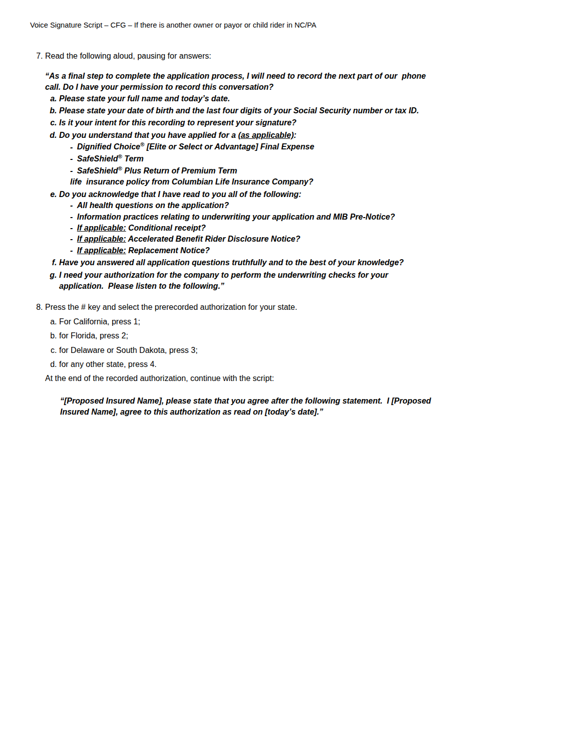Voice Signature Script – CFG – If there is another owner or payor or child rider in NC/PA
Read the following aloud, pausing for answers:
“As a final step to complete the application process, I will need to record the next part of our phone call. Do I have your permission to record this conversation?
Please state your full name and today’s date.
Please state your date of birth and the last four digits of your Social Security number or tax ID.
Is it your intent for this recording to represent your signature?
Do you understand that you have applied for a (as applicable):
Dignified Choice® [Elite or Select or Advantage] Final Expense
SafeShield® Term
SafeShield® Plus Return of Premium Term
life insurance policy from Columbian Life Insurance Company?
Do you acknowledge that I have read to you all of the following:
All health questions on the application?
Information practices relating to underwriting your application and MIB Pre-Notice?
If applicable: Conditional receipt?
If applicable: Accelerated Benefit Rider Disclosure Notice?
If applicable: Replacement Notice?
Have you answered all application questions truthfully and to the best of your knowledge?
I need your authorization for the company to perform the underwriting checks for your application. Please listen to the following.”
Press the # key and select the prerecorded authorization for your state.
For California, press 1;
for Florida, press 2;
for Delaware or South Dakota, press 3;
for any other state, press 4.
At the end of the recorded authorization, continue with the script:
“[Proposed Insured Name], please state that you agree after the following statement. I [Proposed Insured Name], agree to this authorization as read on [today’s date].”